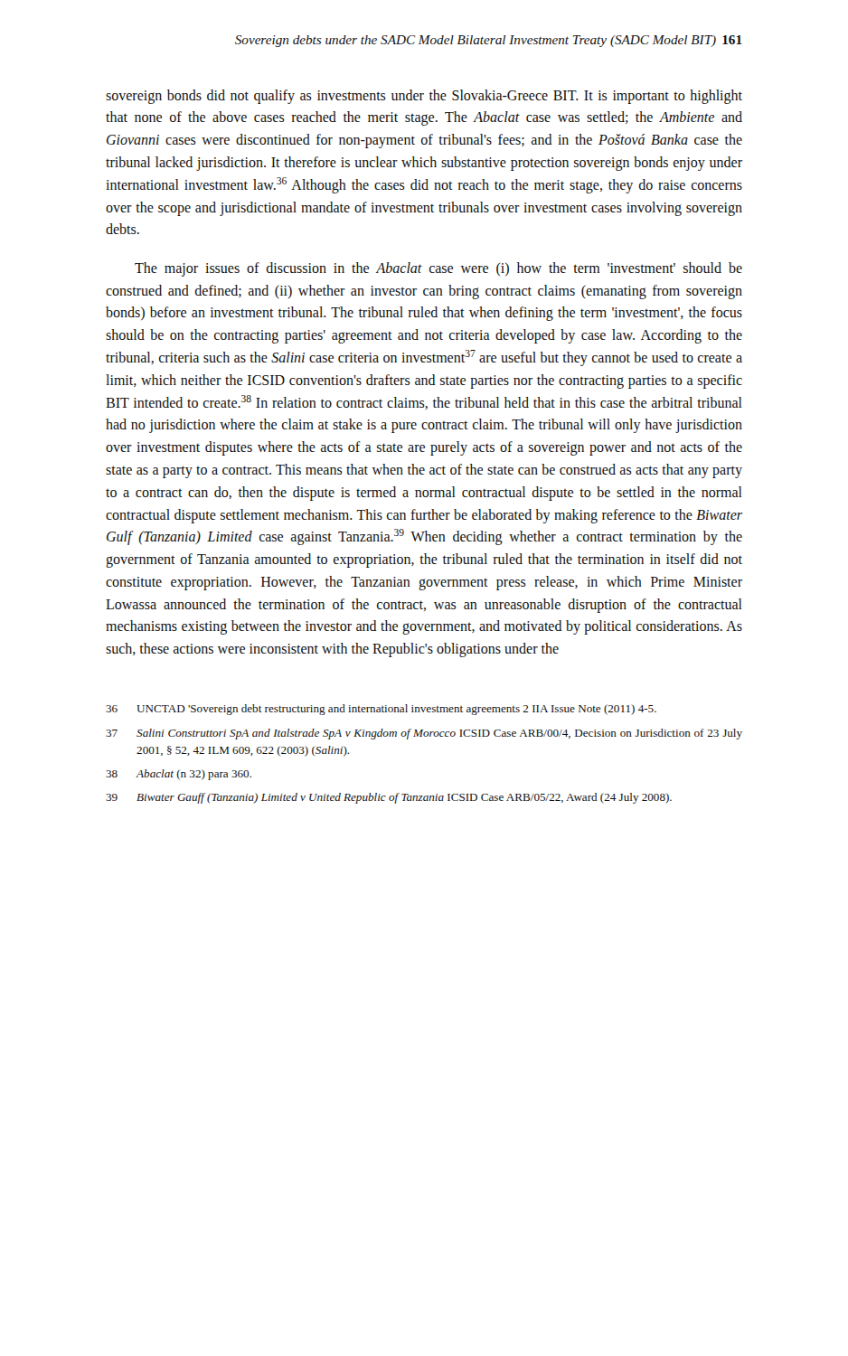Sovereign debts under the SADC Model Bilateral Investment Treaty (SADC Model BIT) 161
sovereign bonds did not qualify as investments under the Slovakia-Greece BIT. It is important to highlight that none of the above cases reached the merit stage. The Abaclat case was settled; the Ambiente and Giovanni cases were discontinued for non-payment of tribunal's fees; and in the Poštová Banka case the tribunal lacked jurisdiction. It therefore is unclear which substantive protection sovereign bonds enjoy under international investment law.36 Although the cases did not reach to the merit stage, they do raise concerns over the scope and jurisdictional mandate of investment tribunals over investment cases involving sovereign debts.
The major issues of discussion in the Abaclat case were (i) how the term 'investment' should be construed and defined; and (ii) whether an investor can bring contract claims (emanating from sovereign bonds) before an investment tribunal. The tribunal ruled that when defining the term 'investment', the focus should be on the contracting parties' agreement and not criteria developed by case law. According to the tribunal, criteria such as the Salini case criteria on investment37 are useful but they cannot be used to create a limit, which neither the ICSID convention's drafters and state parties nor the contracting parties to a specific BIT intended to create.38 In relation to contract claims, the tribunal held that in this case the arbitral tribunal had no jurisdiction where the claim at stake is a pure contract claim. The tribunal will only have jurisdiction over investment disputes where the acts of a state are purely acts of a sovereign power and not acts of the state as a party to a contract. This means that when the act of the state can be construed as acts that any party to a contract can do, then the dispute is termed a normal contractual dispute to be settled in the normal contractual dispute settlement mechanism. This can further be elaborated by making reference to the Biwater Gulf (Tanzania) Limited case against Tanzania.39 When deciding whether a contract termination by the government of Tanzania amounted to expropriation, the tribunal ruled that the termination in itself did not constitute expropriation. However, the Tanzanian government press release, in which Prime Minister Lowassa announced the termination of the contract, was an unreasonable disruption of the contractual mechanisms existing between the investor and the government, and motivated by political considerations. As such, these actions were inconsistent with the Republic's obligations under the
UNCTAD 'Sovereign debt restructuring and international investment agreements 2 IIA Issue Note (2011) 4-5.
Salini Construttori SpA and Italstrade SpA v Kingdom of Morocco ICSID Case ARB/00/4, Decision on Jurisdiction of 23 July 2001, § 52, 42 ILM 609, 622 (2003) (Salini).
Abaclat (n 32) para 360.
Biwater Gauff (Tanzania) Limited v United Republic of Tanzania ICSID Case ARB/05/22, Award (24 July 2008).